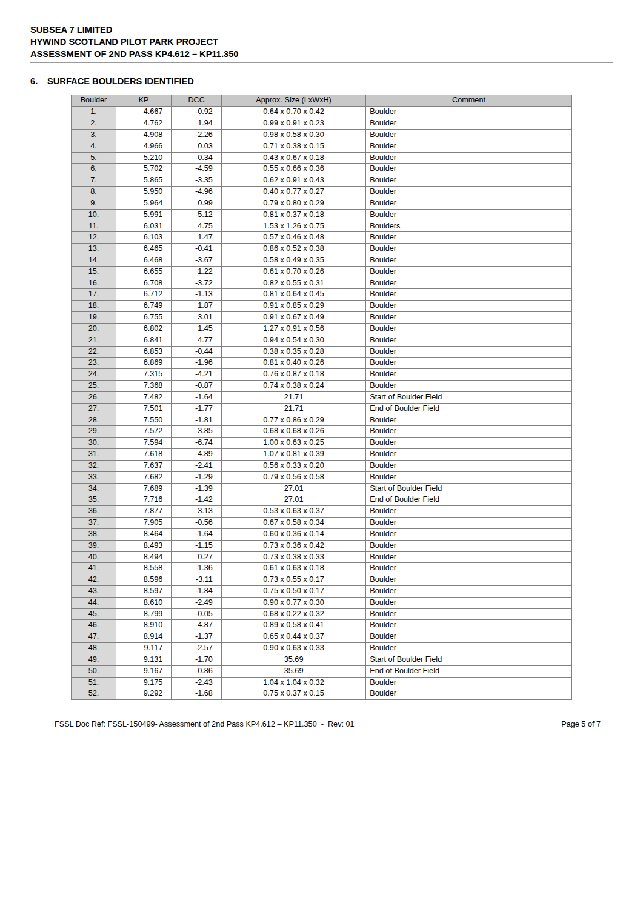SUBSEA 7 LIMITED
HYWIND SCOTLAND PILOT PARK PROJECT
ASSESSMENT OF 2ND PASS KP4.612 – KP11.350
6. SURFACE BOULDERS IDENTIFIED
| Boulder | KP | DCC | Approx. Size (LxWxH) | Comment |
| --- | --- | --- | --- | --- |
| 1. | 4.667 | -0.92 | 0.64 x 0.70 x 0.42 | Boulder |
| 2. | 4.762 | 1.94 | 0.99 x 0.91 x 0.23 | Boulder |
| 3. | 4.908 | -2.26 | 0.98 x 0.58 x 0.30 | Boulder |
| 4. | 4.966 | 0.03 | 0.71 x 0.38 x 0.15 | Boulder |
| 5. | 5.210 | -0.34 | 0.43 x 0.67 x 0.18 | Boulder |
| 6. | 5.702 | -4.59 | 0.55 x 0.66 x 0.36 | Boulder |
| 7. | 5.865 | -3.35 | 0.62 x 0.91 x 0.43 | Boulder |
| 8. | 5.950 | -4.96 | 0.40 x 0.77 x 0.27 | Boulder |
| 9. | 5.964 | 0.99 | 0.79 x 0.80 x 0.29 | Boulder |
| 10. | 5.991 | -5.12 | 0.81 x 0.37 x 0.18 | Boulder |
| 11. | 6.031 | 4.75 | 1.53 x 1.26 x 0.75 | Boulders |
| 12. | 6.103 | 1.47 | 0.57 x 0.46 x 0.48 | Boulder |
| 13. | 6.465 | -0.41 | 0.86 x 0.52 x 0.38 | Boulder |
| 14. | 6.468 | -3.67 | 0.58 x 0.49 x 0.35 | Boulder |
| 15. | 6.655 | 1.22 | 0.61 x 0.70 x 0.26 | Boulder |
| 16. | 6.708 | -3.72 | 0.82 x 0.55 x 0.31 | Boulder |
| 17. | 6.712 | -1.13 | 0.81 x 0.64 x 0.45 | Boulder |
| 18. | 6.749 | 1.87 | 0.91 x 0.85 x 0.29 | Boulder |
| 19. | 6.755 | 3.01 | 0.91 x 0.67 x 0.49 | Boulder |
| 20. | 6.802 | 1.45 | 1.27 x 0.91 x 0.56 | Boulder |
| 21. | 6.841 | 4.77 | 0.94 x 0.54 x 0.30 | Boulder |
| 22. | 6.853 | -0.44 | 0.38 x 0.35 x 0.28 | Boulder |
| 23. | 6.869 | -1.96 | 0.81 x 0.40 x 0.26 | Boulder |
| 24. | 7.315 | -4.21 | 0.76 x 0.87 x 0.18 | Boulder |
| 25. | 7.368 | -0.87 | 0.74 x 0.38 x 0.24 | Boulder |
| 26. | 7.482 | -1.64 | 21.71 | Start of Boulder Field |
| 27. | 7.501 | -1.77 | 21.71 | End of Boulder Field |
| 28. | 7.550 | -1.81 | 0.77 x 0.86 x 0.29 | Boulder |
| 29. | 7.572 | -3.85 | 0.68 x 0.68 x 0.26 | Boulder |
| 30. | 7.594 | -6.74 | 1.00 x 0.63 x 0.25 | Boulder |
| 31. | 7.618 | -4.89 | 1.07 x 0.81 x 0.39 | Boulder |
| 32. | 7.637 | -2.41 | 0.56 x 0.33 x 0.20 | Boulder |
| 33. | 7.682 | -1.29 | 0.79 x 0.56 x 0.58 | Boulder |
| 34. | 7.689 | -1.39 | 27.01 | Start of Boulder Field |
| 35. | 7.716 | -1.42 | 27.01 | End of Boulder Field |
| 36. | 7.877 | 3.13 | 0.53 x 0.63 x 0.37 | Boulder |
| 37. | 7.905 | -0.56 | 0.67 x 0.58 x 0.34 | Boulder |
| 38. | 8.464 | -1.64 | 0.60 x 0.36 x 0.14 | Boulder |
| 39. | 8.493 | -1.15 | 0.73 x 0.36 x 0.42 | Boulder |
| 40. | 8.494 | 0.27 | 0.73 x 0.38 x 0.33 | Boulder |
| 41. | 8.558 | -1.36 | 0.61 x 0.63 x 0.18 | Boulder |
| 42. | 8.596 | -3.11 | 0.73 x 0.55 x 0.17 | Boulder |
| 43. | 8.597 | -1.84 | 0.75 x 0.50 x 0.17 | Boulder |
| 44. | 8.610 | -2.49 | 0.90 x 0.77 x 0.30 | Boulder |
| 45. | 8.799 | -0.05 | 0.68 x 0.22 x 0.32 | Boulder |
| 46. | 8.910 | -4.87 | 0.89 x 0.58 x 0.41 | Boulder |
| 47. | 8.914 | -1.37 | 0.65 x 0.44 x 0.37 | Boulder |
| 48. | 9.117 | -2.57 | 0.90 x 0.63 x 0.33 | Boulder |
| 49. | 9.131 | -1.70 | 35.69 | Start of Boulder Field |
| 50. | 9.167 | -0.86 | 35.69 | End of Boulder Field |
| 51. | 9.175 | -2.43 | 1.04 x 1.04 x 0.32 | Boulder |
| 52. | 9.292 | -1.68 | 0.75 x 0.37 x 0.15 | Boulder |
FSSL Doc Ref: FSSL-150499- Assessment of 2nd Pass KP4.612 – KP11.350 - Rev: 01
Page 5 of 7